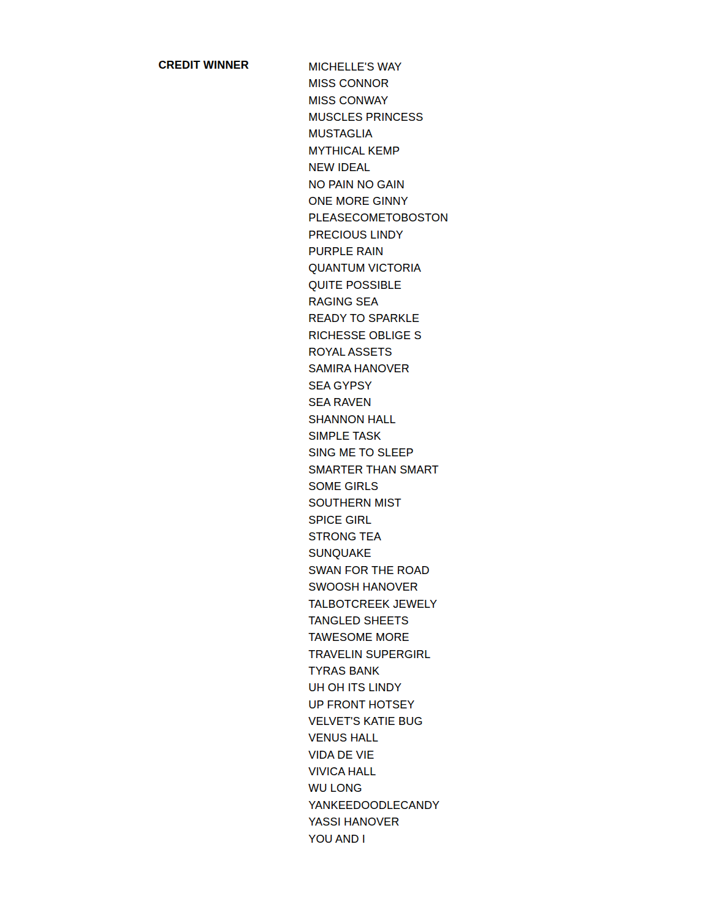CREDIT WINNER
MICHELLE'S WAY
MISS CONNOR
MISS CONWAY
MUSCLES PRINCESS
MUSTAGLIA
MYTHICAL KEMP
NEW IDEAL
NO PAIN NO GAIN
ONE MORE GINNY
PLEASECOMETOBOSTON
PRECIOUS LINDY
PURPLE RAIN
QUANTUM VICTORIA
QUITE POSSIBLE
RAGING SEA
READY TO SPARKLE
RICHESSE OBLIGE S
ROYAL ASSETS
SAMIRA HANOVER
SEA GYPSY
SEA RAVEN
SHANNON HALL
SIMPLE TASK
SING ME TO SLEEP
SMARTER THAN SMART
SOME GIRLS
SOUTHERN MIST
SPICE GIRL
STRONG TEA
SUNQUAKE
SWAN FOR THE ROAD
SWOOSH HANOVER
TALBOTCREEK JEWELY
TANGLED SHEETS
TAWESOME MORE
TRAVELIN SUPERGIRL
TYRAS BANK
UH OH ITS LINDY
UP FRONT HOTSEY
VELVET'S KATIE BUG
VENUS HALL
VIDA DE VIE
VIVICA HALL
WU LONG
YANKEEDOODLECANDY
YASSI HANOVER
YOU AND I